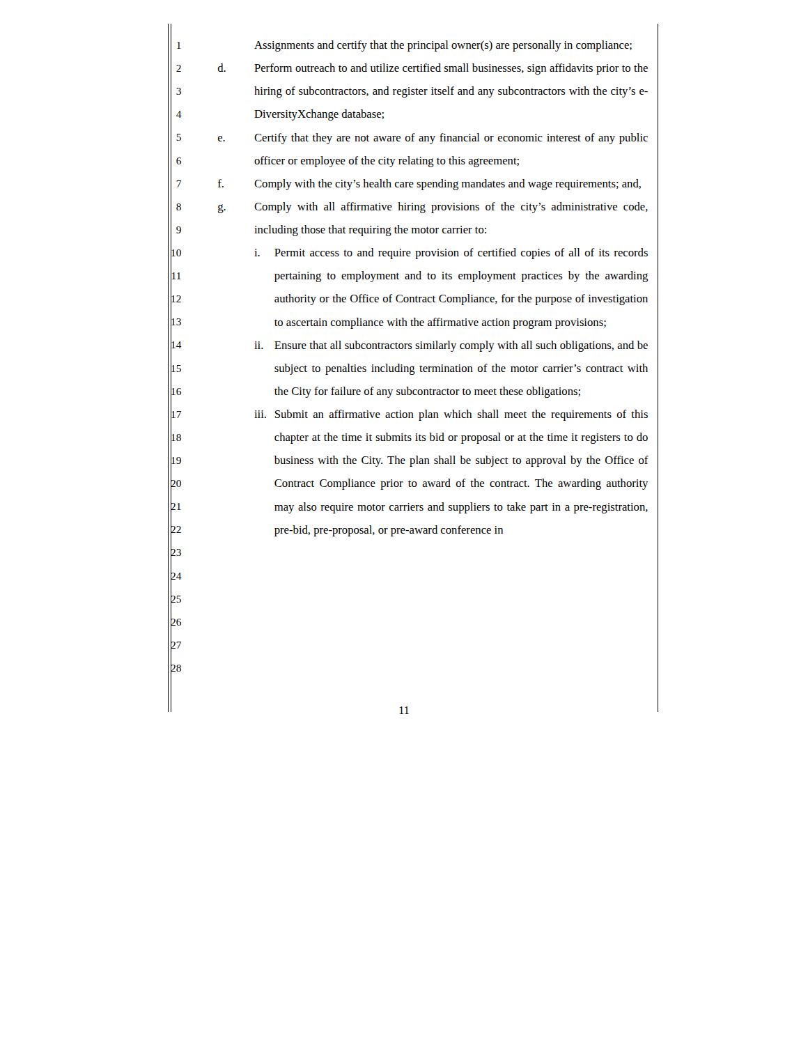1
2
3
4
5
6
7
8
9
10
11
12
13
14
15
16
17
18
19
20
21
22
23
24
25
26
27
28
Assignments and certify that the principal owner(s) are personally in compliance;
d.
Perform outreach to and utilize certified small businesses, sign affidavits prior to the hiring of subcontractors, and register itself and any subcontractors with the city’s e-DiversityXchange database;
e.
Certify that they are not aware of any financial or economic interest of any public officer or employee of the city relating to this agreement;
f.
Comply with the city’s health care spending mandates and wage requirements; and,
g.
Comply with all affirmative hiring provisions of the city’s administrative code, including those that requiring the motor carrier to:
i.
Permit access to and require provision of certified copies of all of its records pertaining to employment and to its employment practices by the awarding authority or the Office of Contract Compliance, for the purpose of investigation to ascertain compliance with the affirmative action program provisions;
ii.
Ensure that all subcontractors similarly comply with all such obligations, and be subject to penalties including termination of the motor carrier’s contract with the City for failure of any subcontractor to meet these obligations;
iii.
Submit an affirmative action plan which shall meet the requirements of this chapter at the time it submits its bid or proposal or at the time it registers to do business with the City. The plan shall be subject to approval by the Office of Contract Compliance prior to award of the contract. The awarding authority may also require motor carriers and suppliers to take part in a pre-registration, pre-bid, pre-proposal, or pre-award conference in
11